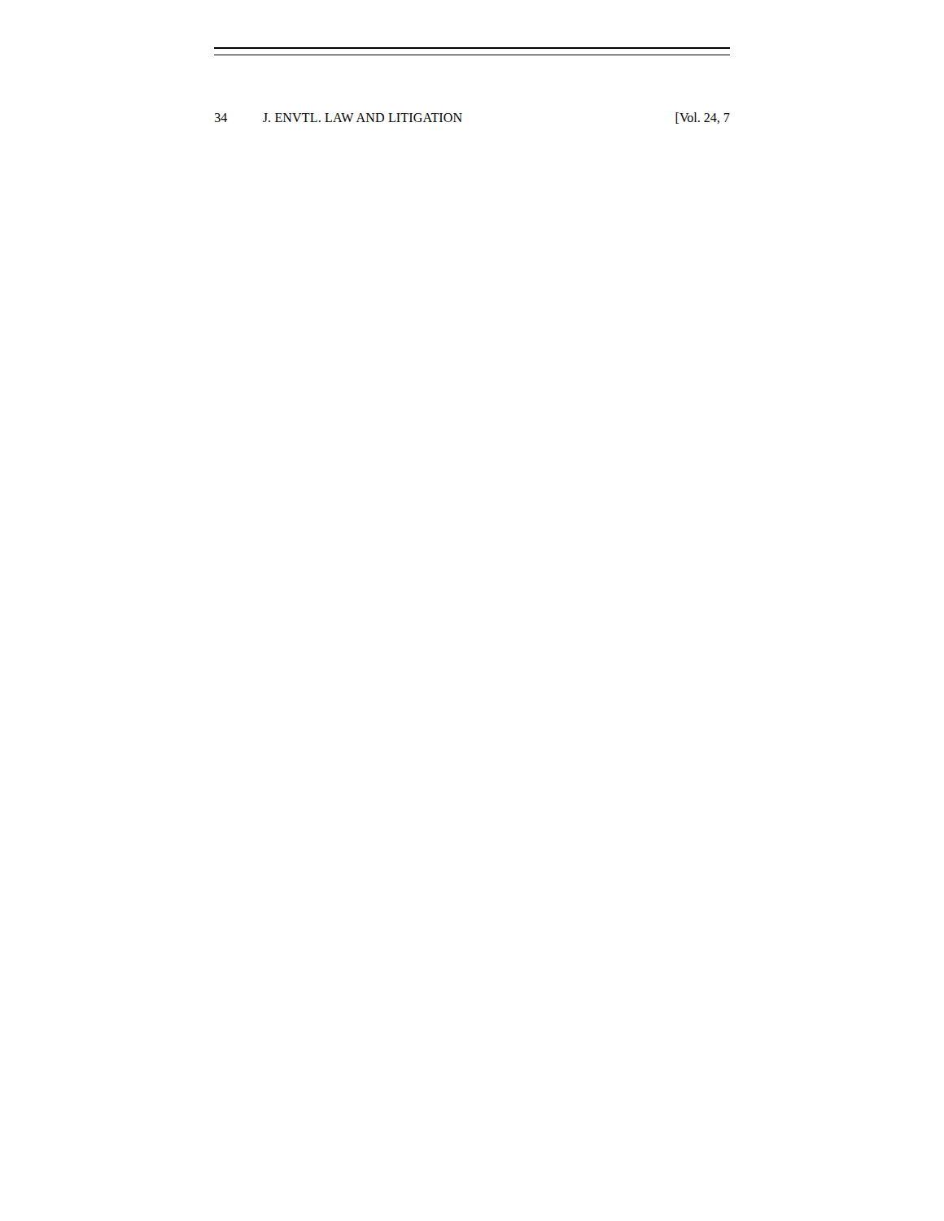34 J. ENVTL. LAW AND LITIGATION [Vol. 24, 7